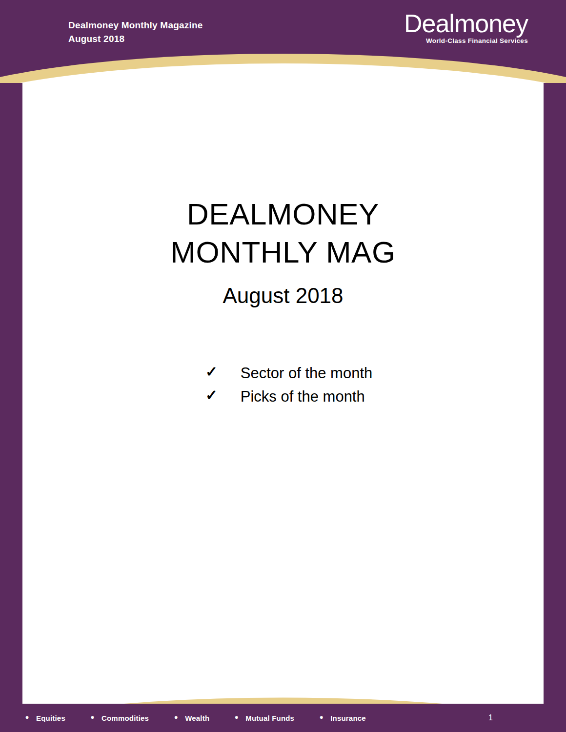Dealmoney Monthly Magazine
August 2018
Dealmoney
World-Class Financial Services
DEALMONEY
MONTHLY MAG
August 2018
Sector of the month
Picks of the month
Equities Commodities Wealth Mutual Funds Insurance 1